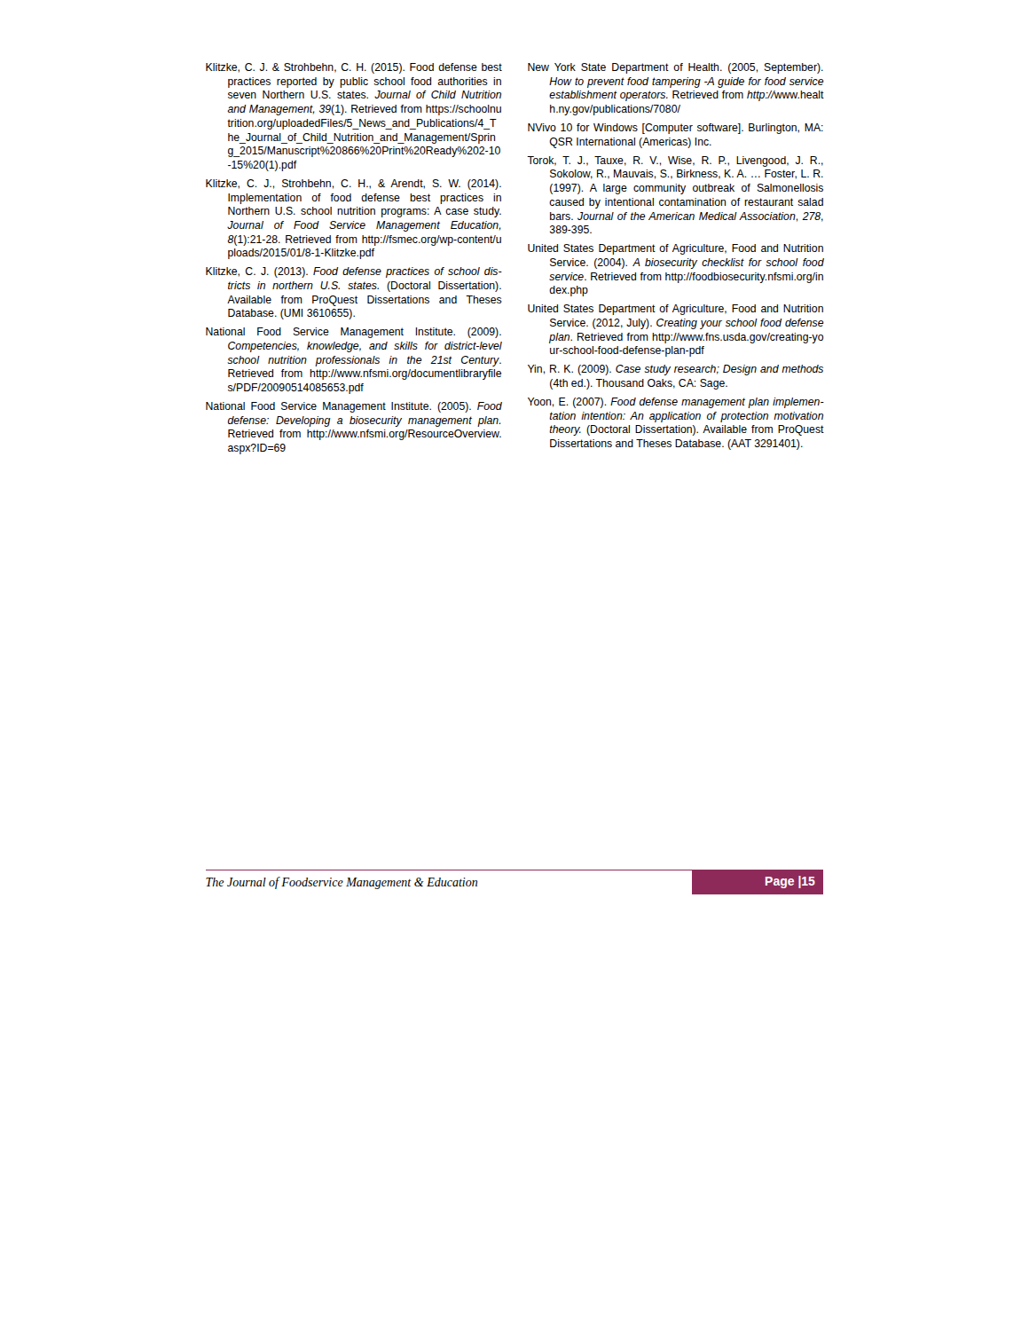Klitzke, C. J. & Strohbehn, C. H. (2015). Food defense best practices reported by public school food authorities in seven Northern U.S. states. Journal of Child Nutrition and Management, 39(1). Retrieved from https://schoolnutrition.org/uploadedFiles/5_News_and_Publications/4_The_Journal_of_Child_Nutrition_and_Management/Spring_2015/Manuscript%20866%20Print%20Ready%202-10-15%20(1).pdf
Klitzke, C. J., Strohbehn, C. H., & Arendt, S. W. (2014). Implementation of food defense best practices in Northern U.S. school nutrition programs: A case study. Journal of Food Service Management Education, 8(1):21-28. Retrieved from http://fsmec.org/wp-content/uploads/2015/01/8-1-Klitzke.pdf
Klitzke, C. J. (2013). Food defense practices of school districts in northern U.S. states. (Doctoral Dissertation). Available from ProQuest Dissertations and Theses Database. (UMI 3610655).
National Food Service Management Institute. (2009). Competencies, knowledge, and skills for district-level school nutrition professionals in the 21st Century. Retrieved from http://www.nfsmi.org/documentlibraryfiles/PDF/20090514085653.pdf
National Food Service Management Institute. (2005). Food defense: Developing a biosecurity management plan. Retrieved from http://www.nfsmi.org/ResourceOverview.aspx?ID=69
New York State Department of Health. (2005, September). How to prevent food tampering -A guide for food service establishment operators. Retrieved from http://www.health.ny.gov/publications/7080/
NVivo 10 for Windows [Computer software]. Burlington, MA: QSR International (Americas) Inc.
Torok, T. J., Tauxe, R. V., Wise, R. P., Livengood, J. R., Sokolow, R., Mauvais, S., Birkness, K. A. … Foster, L. R. (1997). A large community outbreak of Salmonellosis caused by intentional contamination of restaurant salad bars. Journal of the American Medical Association, 278, 389-395.
United States Department of Agriculture, Food and Nutrition Service. (2004). A biosecurity checklist for school food service. Retrieved from http://foodbiosecurity.nfsmi.org/index.php
United States Department of Agriculture, Food and Nutrition Service. (2012, July). Creating your school food defense plan. Retrieved from http://www.fns.usda.gov/creating-your-school-food-defense-plan-pdf
Yin, R. K. (2009). Case study research; Design and methods (4th ed.). Thousand Oaks, CA: Sage.
Yoon, E. (2007). Food defense management plan implementation intention: An application of protection motivation theory. (Doctoral Dissertation). Available from ProQuest Dissertations and Theses Database. (AAT 3291401).
The Journal of Foodservice Management & Education
Page |15